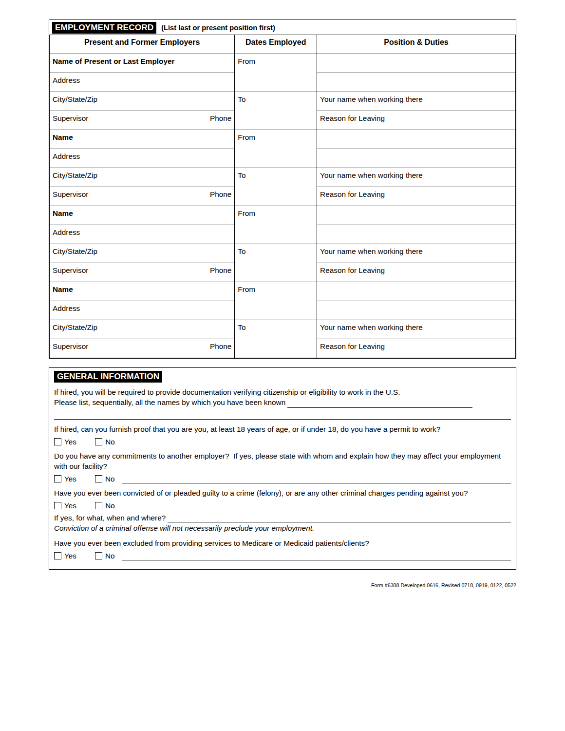EMPLOYMENT RECORD(List last or present position first)
| Present and Former Employers | Dates Employed | Position & Duties |
| --- | --- | --- |
| Name of Present or Last Employer | From | |
| Address | |
| City/State/Zip | To | Your name when working there |
| Supervisor Phone | Reason for Leaving |
| Name | From | |
| Address | |
| City/State/Zip | To | Your name when working there |
| Supervisor Phone | Reason for Leaving |
| Name | From | |
| Address | |
| City/State/Zip | To | Your name when working there |
| Supervisor Phone | Reason for Leaving |
| Name | From | |
| Address | |
| City/State/Zip | To | Your name when working there |
| Supervisor Phone | Reason for Leaving |
GENERAL INFORMATION
If hired, you will be required to provide documentation verifying citizenship or eligibility to work in the U.S.
Please list, sequentially, all the names by which you have been known
If hired, can you furnish proof that you are you, at least 18 years of age, or if under 18, do you have a permit to work?
Yes No
Do you have any commitments to another employer? If yes, please state with whom and explain how they may affect your employment with our facility?
Yes No
Have you ever been convicted of or pleaded guilty to a crime (felony), or are any other criminal charges pending against you?
Yes No
If yes, for what, when and where?
Conviction of a criminal offense will not necessarily preclude your employment.
Have you ever been excluded from providing services to Medicare or Medicaid patients/clients?
Yes No
Form #6308 Developed 0616, Revised 0718, 0919, 0122, 0522